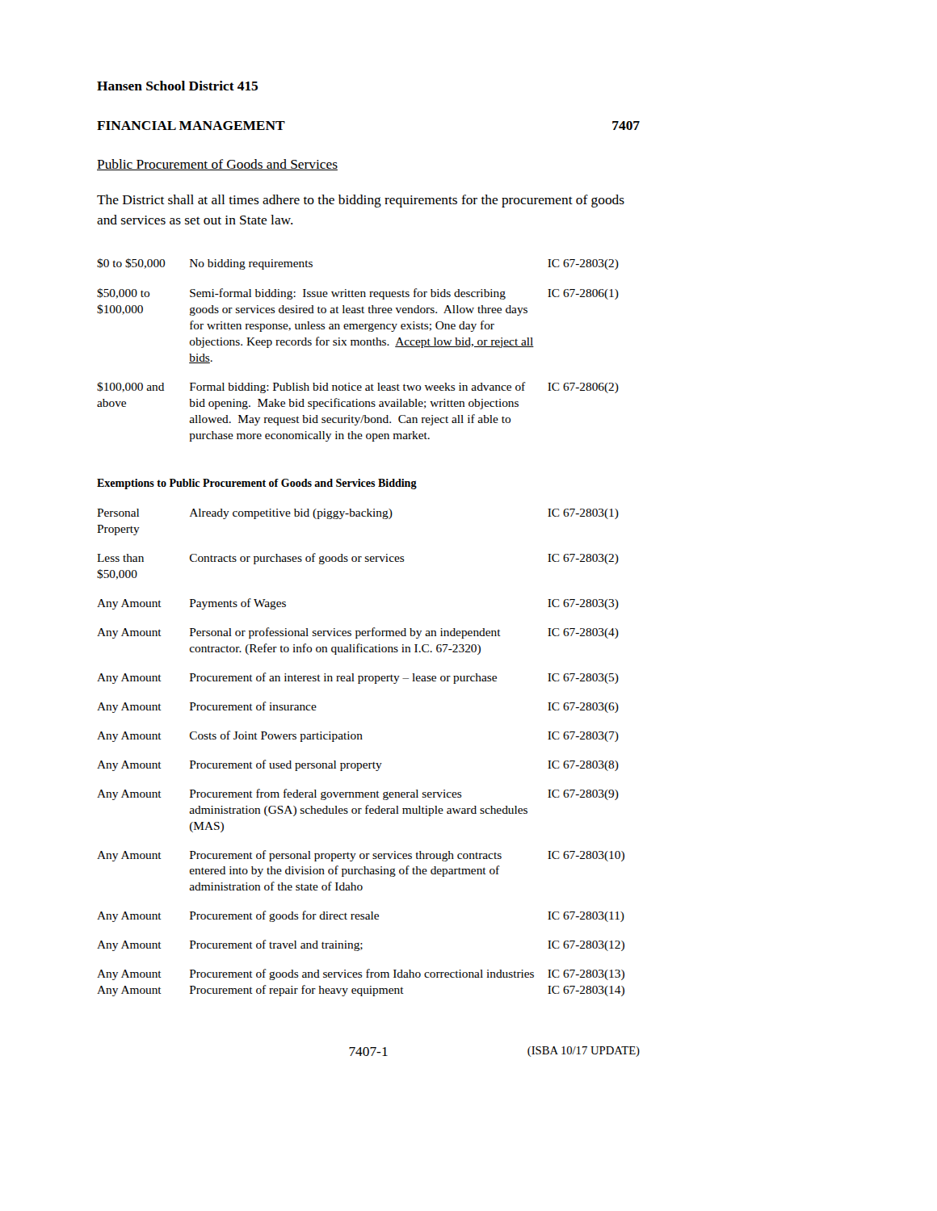Hansen School District 415
FINANCIAL MANAGEMENT 7407
Public Procurement of Goods and Services
The District shall at all times adhere to the bidding requirements for the procurement of goods and services as set out in State law.
| $0 to $50,000 | No bidding requirements | IC 67-2803(2) |
| $50,000 to $100,000 | Semi-formal bidding: Issue written requests for bids describing goods or services desired to at least three vendors. Allow three days for written response, unless an emergency exists; One day for objections. Keep records for six months. Accept low bid, or reject all bids . | IC 67-2806(1) |
| $100,000 and above | Formal bidding: Publish bid notice at least two weeks in advance of bid opening. Make bid specifications available; written objections allowed. May request bid security/bond. Can reject all if able to purchase more economically in the open market. | IC 67-2806(2) |
Exemptions to Public Procurement of Goods and Services Bidding
| Personal Property | Already competitive bid (piggy-backing) | IC 67-2803(1) |
| Less than $50,000 | Contracts or purchases of goods or services | IC 67-2803(2) |
| Any Amount | Payments of Wages | IC 67-2803(3) |
| Any Amount | Personal or professional services performed by an independent contractor. (Refer to info on qualifications in I.C. 67-2320) | IC 67-2803(4) |
| Any Amount | Procurement of an interest in real property – lease or purchase | IC 67-2803(5) |
| Any Amount | Procurement of insurance | IC 67-2803(6) |
| Any Amount | Costs of Joint Powers participation | IC 67-2803(7) |
| Any Amount | Procurement of used personal property | IC 67-2803(8) |
| Any Amount | Procurement from federal government general services administration (GSA) schedules or federal multiple award schedules (MAS) | IC 67-2803(9) |
| Any Amount | Procurement of personal property or services through contracts entered into by the division of purchasing of the department of administration of the state of Idaho | IC 67-2803(10) |
| Any Amount | Procurement of goods for direct resale | IC 67-2803(11) |
| Any Amount | Procurement of travel and training; | IC 67-2803(12) |
| Any Amount | Procurement of goods and services from Idaho correctional industries | IC 67-2803(13) |
| Any Amount | Procurement of repair for heavy equipment | IC 67-2803(14) |
7407-1 (ISBA 10/17 UPDATE)